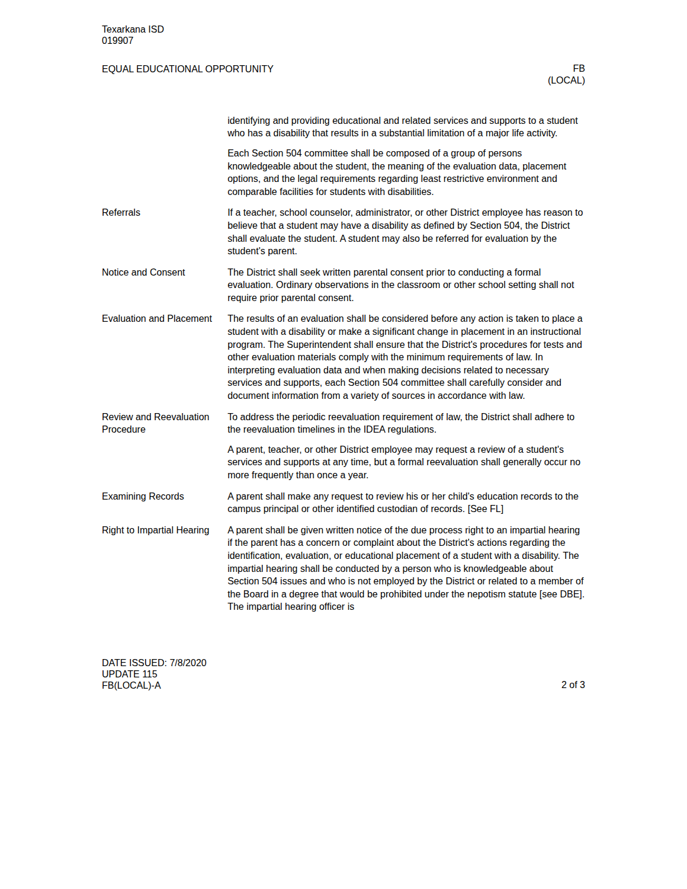Texarkana ISD
019907
EQUAL EDUCATIONAL OPPORTUNITY
FB
(LOCAL)
| | identifying and providing educational and related services and supports to a student who has a disability that results in a substantial limitation of a major life activity. Each Section 504 committee shall be composed of a group of persons knowledgeable about the student, the meaning of the evaluation data, placement options, and the legal requirements regarding least restrictive environment and comparable facilities for students with disabilities. |
| Referrals | If a teacher, school counselor, administrator, or other District employee has reason to believe that a student may have a disability as defined by Section 504, the District shall evaluate the student. A student may also be referred for evaluation by the student's parent. |
| Notice and Consent | The District shall seek written parental consent prior to conducting a formal evaluation. Ordinary observations in the classroom or other school setting shall not require prior parental consent. |
| Evaluation and Placement | The results of an evaluation shall be considered before any action is taken to place a student with a disability or make a significant change in placement in an instructional program. The Superintendent shall ensure that the District's procedures for tests and other evaluation materials comply with the minimum requirements of law. In interpreting evaluation data and when making decisions related to necessary services and supports, each Section 504 committee shall carefully consider and document information from a variety of sources in accordance with law. |
| Review and Reevaluation Procedure | To address the periodic reevaluation requirement of law, the District shall adhere to the reevaluation timelines in the IDEA regulations. A parent, teacher, or other District employee may request a review of a student's services and supports at any time, but a formal reevaluation shall generally occur no more frequently than once a year. |
| Examining Records | A parent shall make any request to review his or her child's education records to the campus principal or other identified custodian of records. [See FL] |
| Right to Impartial Hearing | A parent shall be given written notice of the due process right to an impartial hearing if the parent has a concern or complaint about the District's actions regarding the identification, evaluation, or educational placement of a student with a disability. The impartial hearing shall be conducted by a person who is knowledgeable about Section 504 issues and who is not employed by the District or related to a member of the Board in a degree that would be prohibited under the nepotism statute [see DBE]. The impartial hearing officer is |
DATE ISSUED: 7/8/2020
UPDATE 115
FB(LOCAL)-A
2 of 3